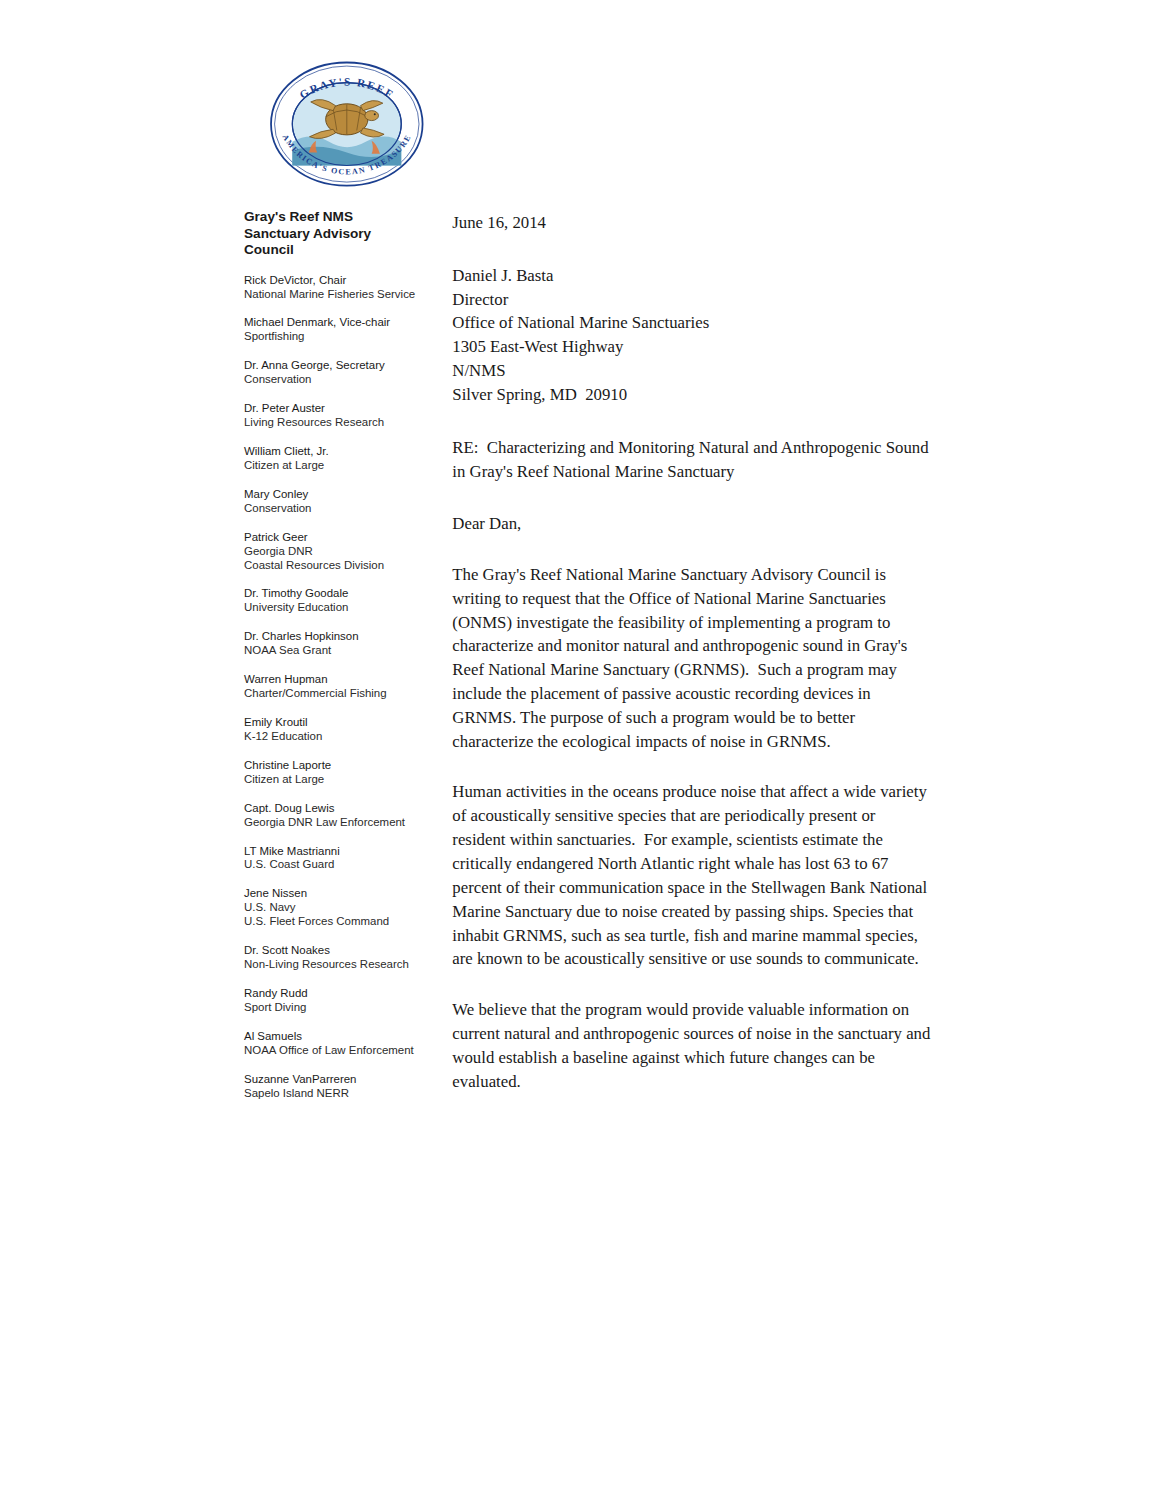GRAY'S REEF AMERICA'S OCEAN TREASURE
Gray's Reef NMS
Sanctuary Advisory Council
Rick DeVictor, Chair
National Marine Fisheries Service
Michael Denmark, Vice-chair
Sportfishing
Dr. Anna George, Secretary
Conservation
Dr. Peter Auster
Living Resources Research
William Cliett, Jr.
Citizen at Large
Mary Conley
Conservation
Patrick Geer
Georgia DNR
Coastal Resources Division
Dr. Timothy Goodale
University Education
Dr. Charles Hopkinson
NOAA Sea Grant
Warren Hupman
Charter/Commercial Fishing
Emily Kroutil
K-12 Education
Christine Laporte
Citizen at Large
Capt. Doug Lewis
Georgia DNR Law Enforcement
LT Mike Mastrianni
U.S. Coast Guard
Jene Nissen
U.S. Navy
U.S. Fleet Forces Command
Dr. Scott Noakes
Non-Living Resources Research
Randy Rudd
Sport Diving
Al Samuels
NOAA Office of Law Enforcement
Suzanne VanParreren
Sapelo Island NERR
June 16, 2014
Daniel J. Basta
Director
Office of National Marine Sanctuaries
1305 East-West Highway
N/NMS
Silver Spring, MD 20910
RE: Characterizing and Monitoring Natural and Anthropogenic Sound in Gray's Reef National Marine Sanctuary
Dear Dan,
The Gray's Reef National Marine Sanctuary Advisory Council is writing to request that the Office of National Marine Sanctuaries (ONMS) investigate the feasibility of implementing a program to characterize and monitor natural and anthropogenic sound in Gray's Reef National Marine Sanctuary (GRNMS). Such a program may include the placement of passive acoustic recording devices in GRNMS. The purpose of such a program would be to better characterize the ecological impacts of noise in GRNMS.
Human activities in the oceans produce noise that affect a wide variety of acoustically sensitive species that are periodically present or resident within sanctuaries. For example, scientists estimate the critically endangered North Atlantic right whale has lost 63 to 67 percent of their communication space in the Stellwagen Bank National Marine Sanctuary due to noise created by passing ships. Species that inhabit GRNMS, such as sea turtle, fish and marine mammal species, are known to be acoustically sensitive or use sounds to communicate.
We believe that the program would provide valuable information on current natural and anthropogenic sources of noise in the sanctuary and would establish a baseline against which future changes can be evaluated.